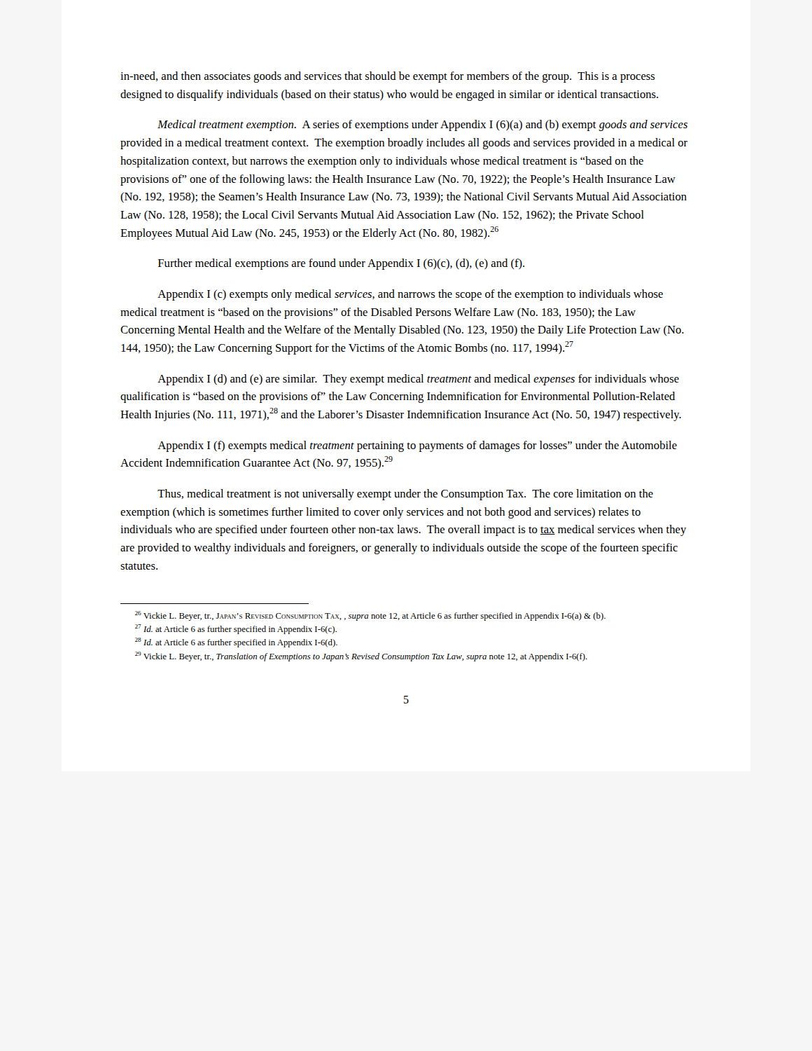in-need, and then associates goods and services that should be exempt for members of the group. This is a process designed to disqualify individuals (based on their status) who would be engaged in similar or identical transactions.
Medical treatment exemption. A series of exemptions under Appendix I (6)(a) and (b) exempt goods and services provided in a medical treatment context. The exemption broadly includes all goods and services provided in a medical or hospitalization context, but narrows the exemption only to individuals whose medical treatment is “based on the provisions of” one of the following laws: the Health Insurance Law (No. 70, 1922); the People’s Health Insurance Law (No. 192, 1958); the Seamen’s Health Insurance Law (No. 73, 1939); the National Civil Servants Mutual Aid Association Law (No. 128, 1958); the Local Civil Servants Mutual Aid Association Law (No. 152, 1962); the Private School Employees Mutual Aid Law (No. 245, 1953) or the Elderly Act (No. 80, 1982).26
Further medical exemptions are found under Appendix I (6)(c), (d), (e) and (f).
Appendix I (c) exempts only medical services, and narrows the scope of the exemption to individuals whose medical treatment is “based on the provisions” of the Disabled Persons Welfare Law (No. 183, 1950); the Law Concerning Mental Health and the Welfare of the Mentally Disabled (No. 123, 1950) the Daily Life Protection Law (No. 144, 1950); the Law Concerning Support for the Victims of the Atomic Bombs (no. 117, 1994).27
Appendix I (d) and (e) are similar. They exempt medical treatment and medical expenses for individuals whose qualification is “based on the provisions of” the Law Concerning Indemnification for Environmental Pollution-Related Health Injuries (No. 111, 1971),28 and the Laborer’s Disaster Indemnification Insurance Act (No. 50, 1947) respectively.
Appendix I (f) exempts medical treatment pertaining to payments of damages for losses” under the Automobile Accident Indemnification Guarantee Act (No. 97, 1955).29
Thus, medical treatment is not universally exempt under the Consumption Tax. The core limitation on the exemption (which is sometimes further limited to cover only services and not both good and services) relates to individuals who are specified under fourteen other non-tax laws. The overall impact is to tax medical services when they are provided to wealthy individuals and foreigners, or generally to individuals outside the scope of the fourteen specific statutes.
26 Vickie L. Beyer, tr., Japan’s Revised Consumption Tax, , supra note 12, at Article 6 as further specified in Appendix I-6(a) & (b).
27 Id. at Article 6 as further specified in Appendix I-6(c).
28 Id. at Article 6 as further specified in Appendix I-6(d).
29 Vickie L. Beyer, tr., Translation of Exemptions to Japan’s Revised Consumption Tax Law, supra note 12, at Appendix I-6(f).
5